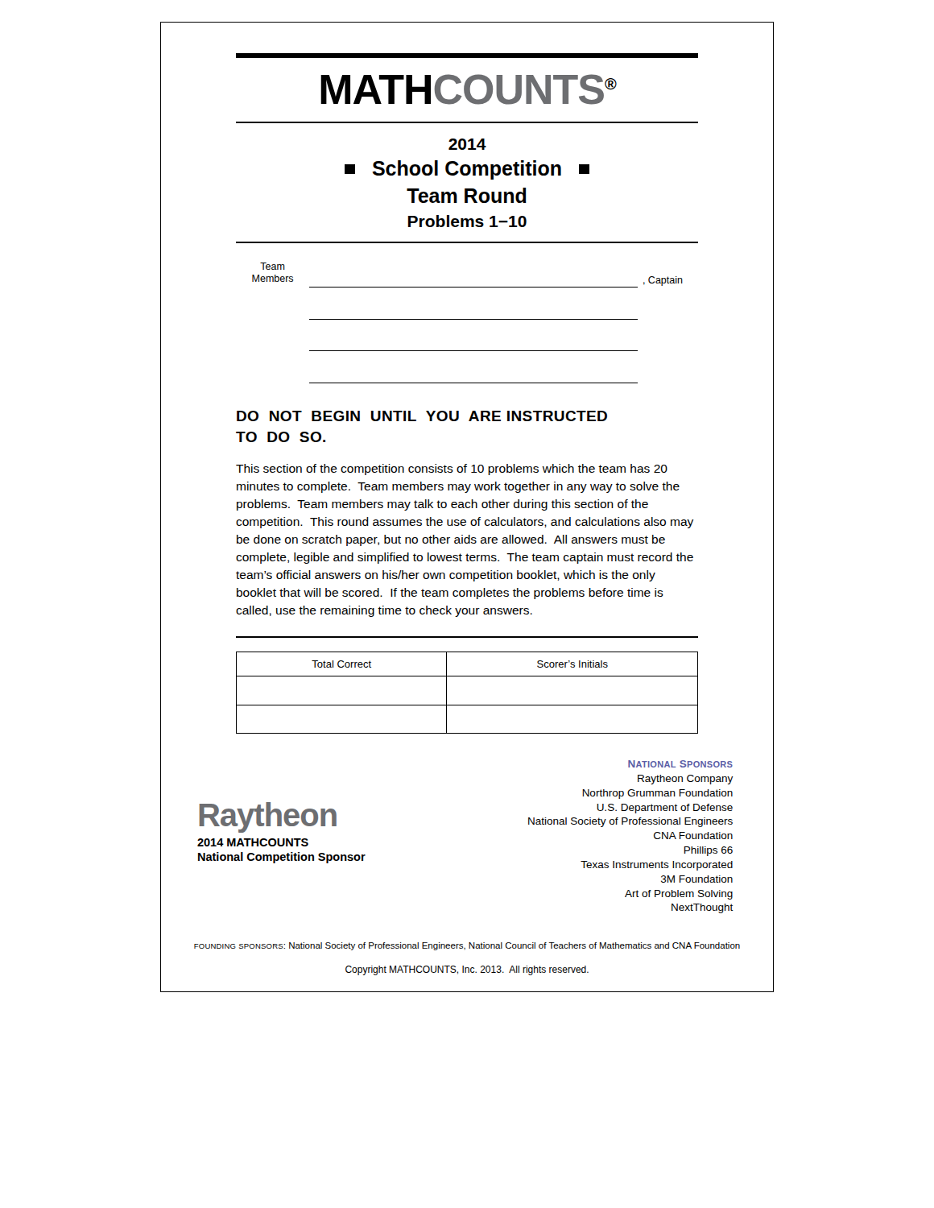MATH COUNTS®
2014
School Competition
Team Round
Problems 1−10
| Team Members | | , Captain |
DO NOT BEGIN UNTIL YOU ARE INSTRUCTED
TO DO SO.
This section of the competition consists of 10 problems which the team has 20 minutes to complete. Team members may work together in any way to solve the problems. Team members may talk to each other during this section of the competition. This round assumes the use of calculators, and calculations also may be done on scratch paper, but no other aids are allowed. All answers must be complete, legible and simplified to lowest terms. The team captain must record the team’s official answers on his/her own competition booklet, which is the only booklet that will be scored. If the team completes the problems before time is called, use the remaining time to check your answers.
| Total Correct | Scorer’s Initials |
| --- | --- |
NATIONAL SPONSORS
Raytheon Company
Northrop Grumman Foundation
U.S. Department of Defense
National Society of Professional Engineers
CNA Foundation
Phillips 66
Texas Instruments Incorporated
3M Foundation
Art of Problem Solving
NextThought
Raytheon
2014 MATHCOUNTS
National Competition Sponsor
FOUNDING SPONSORS: National Society of Professional Engineers, National Council of Teachers of Mathematics and CNA Foundation
Copyright MATHCOUNTS, Inc. 2013. All rights reserved.